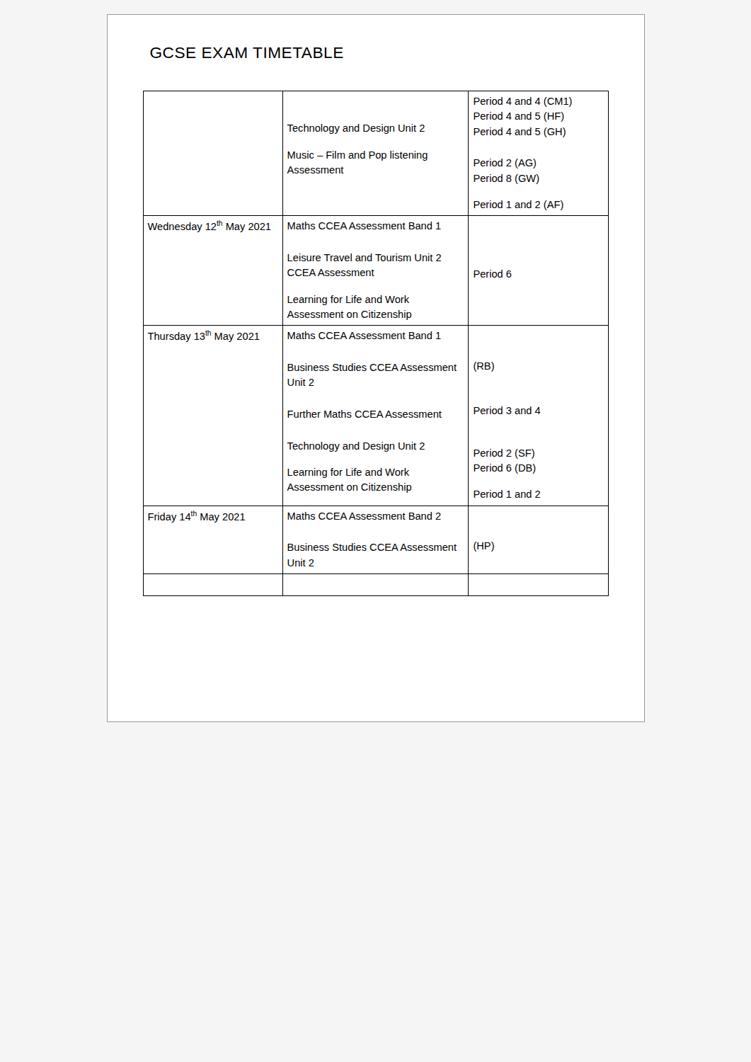GCSE EXAM TIMETABLE
| | Technology and Design Unit 2 Music – Film and Pop listening Assessment | Period 4 and 4 (CM1) Period 4 and 5 (HF) Period 4 and 5 (GH) Period 2 (AG) Period 8 (GW) Period 1 and 2 (AF) |
| Wednesday 12 th May 2021 | Maths CCEA Assessment Band 1 Leisure Travel and Tourism Unit 2 CCEA Assessment Learning for Life and Work Assessment on Citizenship | Period 6 |
| Thursday 13 th May 2021 | Maths CCEA Assessment Band 1 Business Studies CCEA Assessment Unit 2 Further Maths CCEA Assessment Technology and Design Unit 2 Learning for Life and Work Assessment on Citizenship | (RB) Period 3 and 4 Period 2 (SF) Period 6 (DB) Period 1 and 2 |
| Friday 14 th May 2021 | Maths CCEA Assessment Band 2 Business Studies CCEA Assessment Unit 2 | (HP) |